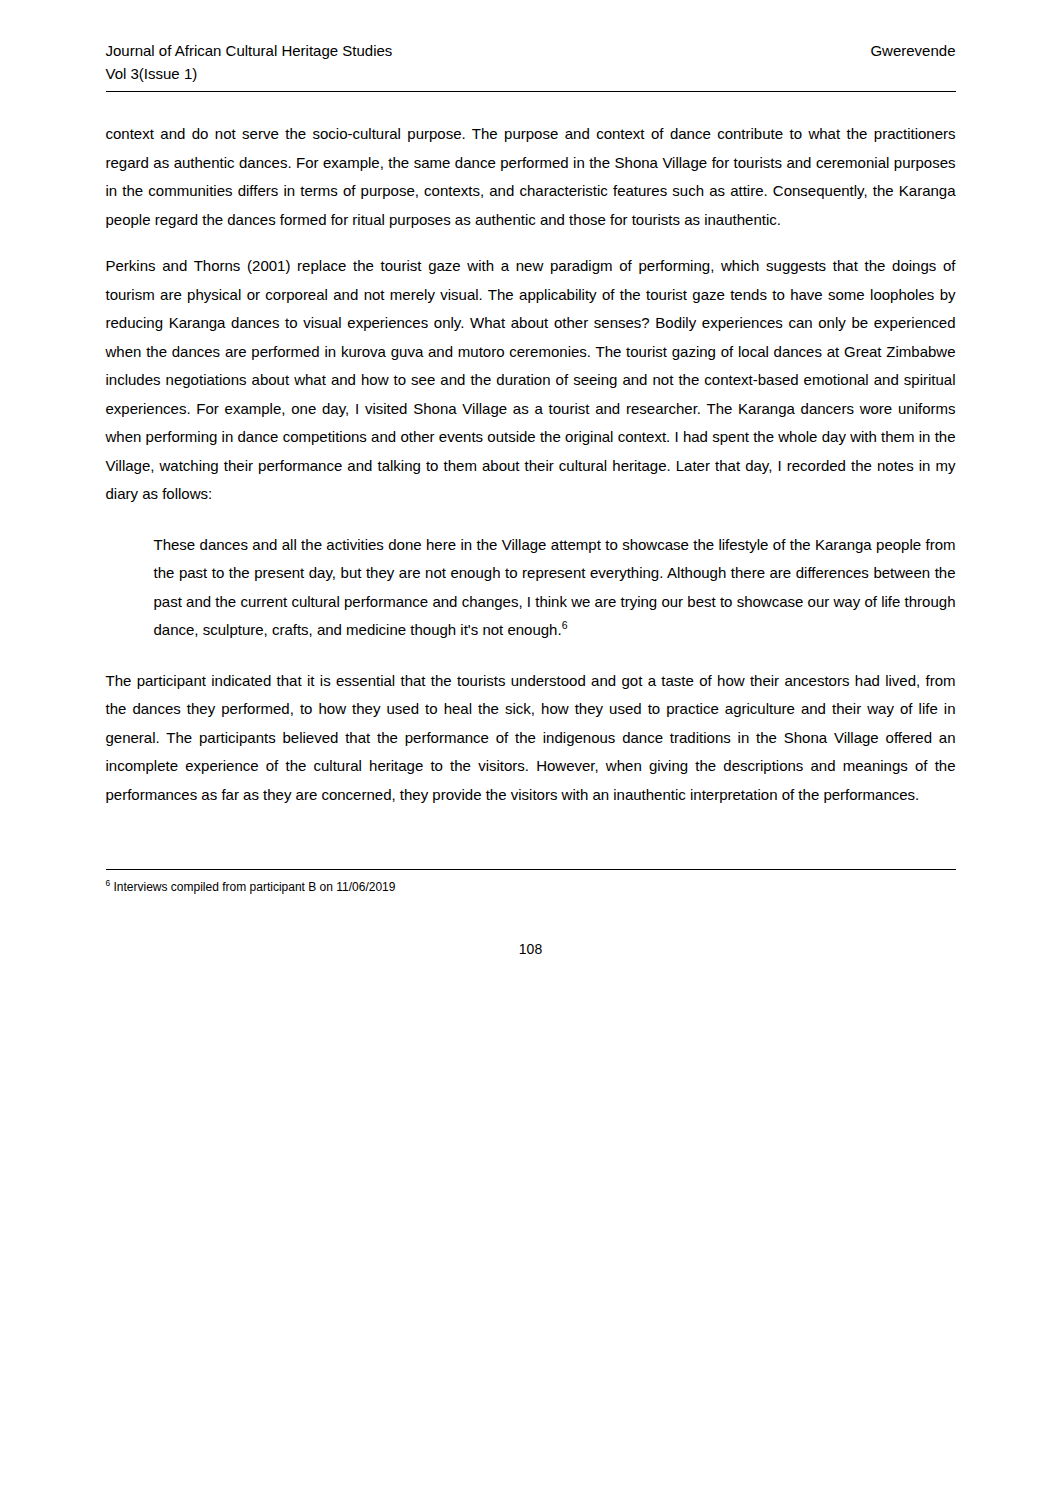Journal of African Cultural Heritage Studies
Vol 3(Issue 1)
Gwerevende
context and do not serve the socio-cultural purpose. The purpose and context of dance contribute to what the practitioners regard as authentic dances. For example, the same dance performed in the Shona Village for tourists and ceremonial purposes in the communities differs in terms of purpose, contexts, and characteristic features such as attire. Consequently, the Karanga people regard the dances formed for ritual purposes as authentic and those for tourists as inauthentic.
Perkins and Thorns (2001) replace the tourist gaze with a new paradigm of performing, which suggests that the doings of tourism are physical or corporeal and not merely visual. The applicability of the tourist gaze tends to have some loopholes by reducing Karanga dances to visual experiences only. What about other senses? Bodily experiences can only be experienced when the dances are performed in kurova guva and mutoro ceremonies. The tourist gazing of local dances at Great Zimbabwe includes negotiations about what and how to see and the duration of seeing and not the context-based emotional and spiritual experiences. For example, one day, I visited Shona Village as a tourist and researcher. The Karanga dancers wore uniforms when performing in dance competitions and other events outside the original context. I had spent the whole day with them in the Village, watching their performance and talking to them about their cultural heritage. Later that day, I recorded the notes in my diary as follows:
These dances and all the activities done here in the Village attempt to showcase the lifestyle of the Karanga people from the past to the present day, but they are not enough to represent everything. Although there are differences between the past and the current cultural performance and changes, I think we are trying our best to showcase our way of life through dance, sculpture, crafts, and medicine though it's not enough.6
The participant indicated that it is essential that the tourists understood and got a taste of how their ancestors had lived, from the dances they performed, to how they used to heal the sick, how they used to practice agriculture and their way of life in general. The participants believed that the performance of the indigenous dance traditions in the Shona Village offered an incomplete experience of the cultural heritage to the visitors. However, when giving the descriptions and meanings of the performances as far as they are concerned, they provide the visitors with an inauthentic interpretation of the performances.
6 Interviews compiled from participant B on 11/06/2019
108